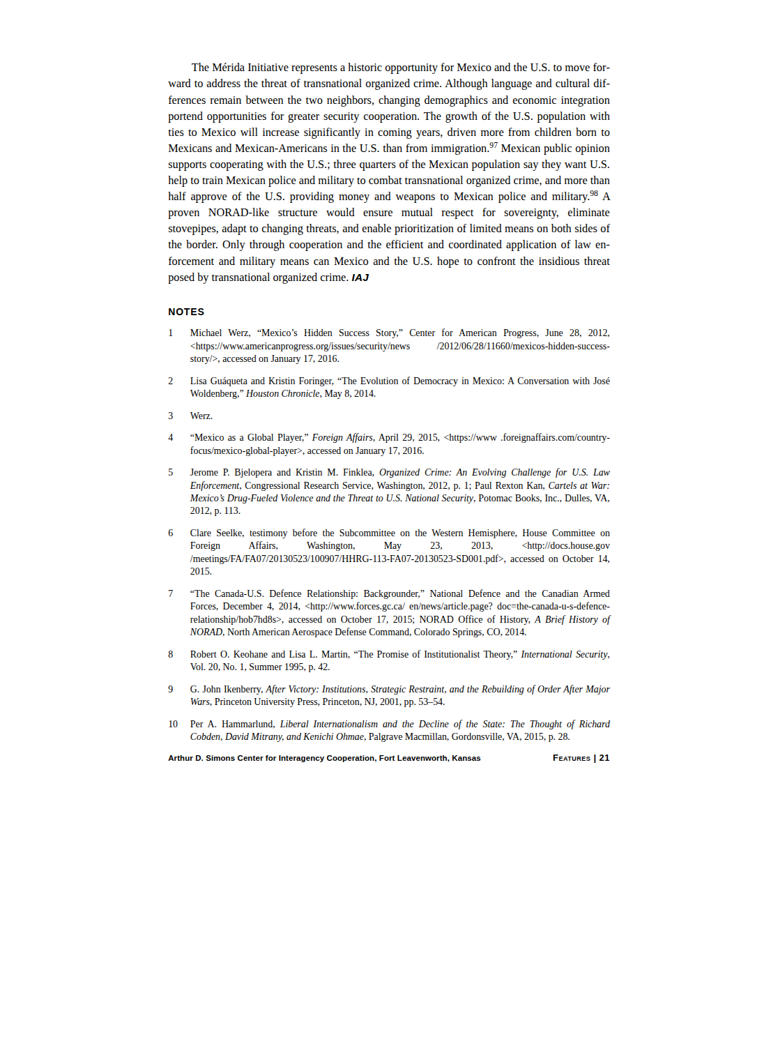The Mérida Initiative represents a historic opportunity for Mexico and the U.S. to move forward to address the threat of transnational organized crime. Although language and cultural differences remain between the two neighbors, changing demographics and economic integration portend opportunities for greater security cooperation. The growth of the U.S. population with ties to Mexico will increase significantly in coming years, driven more from children born to Mexicans and Mexican-Americans in the U.S. than from immigration.97 Mexican public opinion supports cooperating with the U.S.; three quarters of the Mexican population say they want U.S. help to train Mexican police and military to combat transnational organized crime, and more than half approve of the U.S. providing money and weapons to Mexican police and military.98 A proven NORAD-like structure would ensure mutual respect for sovereignty, eliminate stovepipes, adapt to changing threats, and enable prioritization of limited means on both sides of the border. Only through cooperation and the efficient and coordinated application of law enforcement and military means can Mexico and the U.S. hope to confront the insidious threat posed by transnational organized crime. IAJ
NOTES
1 Michael Werz, “Mexico’s Hidden Success Story,” Center for American Progress, June 28, 2012, <https://www.americanprogress.org/issues/security/news /2012/06/28/11660/mexicos-hidden-success-story/>, accessed on January 17, 2016.
2 Lisa Guáqueta and Kristin Foringer, “The Evolution of Democracy in Mexico: A Conversation with José Woldenberg,” Houston Chronicle, May 8, 2014.
3 Werz.
4“Mexico as a Global Player,” Foreign Affairs, April 29, 2015, <https://www .foreignaffairs.com/country-focus/mexico-global-player>, accessed on January 17, 2016.
5 Jerome P. Bjelopera and Kristin M. Finklea, Organized Crime: An Evolving Challenge for U.S. Law Enforcement, Congressional Research Service, Washington, 2012, p. 1; Paul Rexton Kan, Cartels at War: Mexico’s Drug-Fueled Violence and the Threat to U.S. National Security, Potomac Books, Inc., Dulles, VA, 2012, p. 113.
6 Clare Seelke, testimony before the Subcommittee on the Western Hemisphere, House Committee on Foreign Affairs, Washington, May 23, 2013, <http://docs.house.gov /meetings/FA/FA07/20130523/100907/HHRG-113-FA07-20130523-SD001.pdf>, accessed on October 14, 2015.
7“The Canada-U.S. Defence Relationship: Backgrounder,” National Defence and the Canadian Armed Forces, December 4, 2014, <http://www.forces.gc.ca/ en/news/article.page? doc=the-canada-u-s-defence-relationship/hob7hd8s>, accessed on October 17, 2015; NORAD Office of History, A Brief History of NORAD, North American Aerospace Defense Command, Colorado Springs, CO, 2014.
8 Robert O. Keohane and Lisa L. Martin, “The Promise of Institutionalist Theory,” International Security, Vol. 20, No. 1, Summer 1995, p. 42.
9 G. John Ikenberry, After Victory: Institutions, Strategic Restraint, and the Rebuilding of Order After Major Wars, Princeton University Press, Princeton, NJ, 2001, pp. 53–54.
10 Per A. Hammarlund, Liberal Internationalism and the Decline of the State: The Thought of Richard Cobden, David Mitrany, and Kenichi Ohmae, Palgrave Macmillan, Gordonsville, VA, 2015, p. 28.
Arthur D. Simons Center for Interagency Cooperation, Fort Leavenworth, Kansas
Features | 21